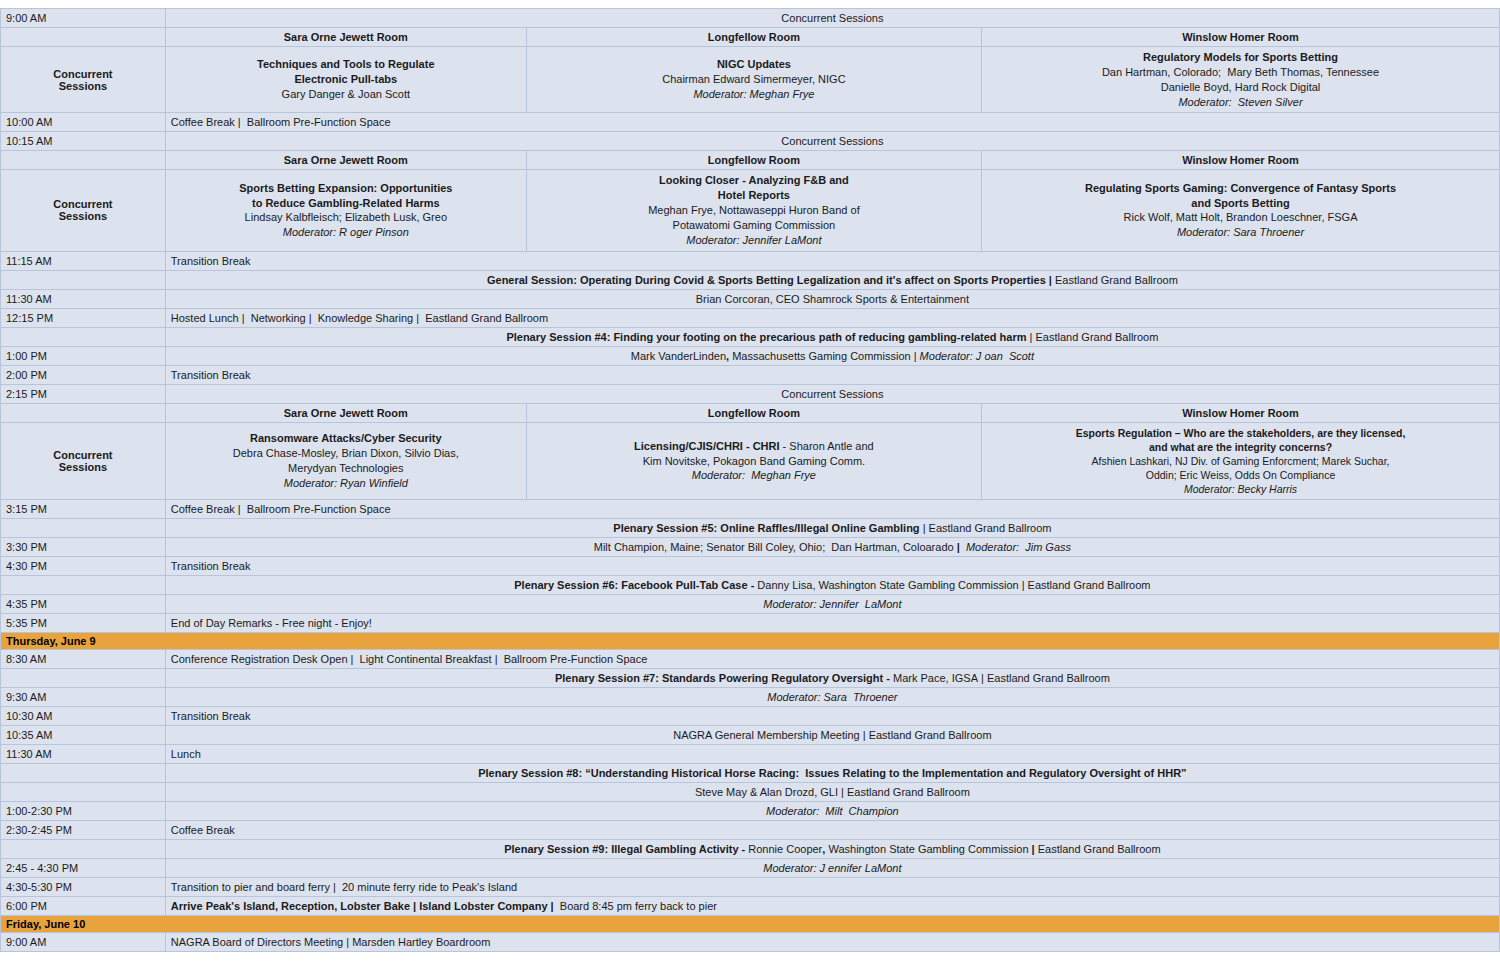| 9:00 AM | Concurrent Sessions |
| | Sara Orne Jewett Room | Longfellow Room | Winslow Homer Room |
| Concurrent Sessions | Techniques and Tools to Regulate Electronic Pull-tabs Gary Danger & Joan Scott | NIGC Updates Chairman Edward Simermeyer, NIGC Moderator: Meghan Frye | Regulatory Models for Sports Betting Dan Hartman, Colorado; Mary Beth Thomas, Tennessee Danielle Boyd, Hard Rock Digital Moderator: Steven Silver |
| 10:00 AM | Coffee Break / Ballroom Pre-Function Space |
| 10:15 AM | Concurrent Sessions |
| | Sara Orne Jewett Room | Longfellow Room | Winslow Homer Room |
| Concurrent Sessions | Sports Betting Expansion: Opportunities to Reduce Gambling-Related Harms Lindsay Kalbfleisch; Elizabeth Lusk, Greo Moderator: R oger Pinson | Looking Closer - Analyzing F&B and Hotel Reports Meghan Frye, Nottawaseppi Huron Band of Potawatomi Gaming Commission Moderator: Jennifer LaMont | Regulating Sports Gaming: Convergence of Fantasy Sports and Sports Betting Rick Wolf, Matt Holt, Brandon Loeschner, FSGA Moderator: Sara Throener |
| 11:15 AM | Transition Break |
| | General Session: Operating During Covid & Sports Betting Legalization and it's affect on Sports Properties / Eastland Grand Ballroom |
| 11:30 AM | Brian Corcoran, CEO Shamrock Sports & Entertainment |
| 12:15 PM | Hosted Lunch / Networking / Knowledge Sharing / Eastland Grand Ballroom |
| | Plenary Session #4: Finding your footing on the precarious path of reducing gambling-related harm / Eastland Grand Ballroom |
| 1:00 PM | Mark VanderLinden , Massachusetts Gaming Commission / Moderator: J oan Scott |
| 2:00 PM | Transition Break |
| 2:15 PM | Concurrent Sessions |
| | Sara Orne Jewett Room | Longfellow Room | Winslow Homer Room |
| Concurrent Sessions | Ransomware Attacks/Cyber Security Debra Chase-Mosley, Brian Dixon, Silvio Dias, Merydyan Technologies Moderator: Ryan Winfield | Licensing/CJIS/CHRI - CHRI - Sharon Antle and Kim Novitske, Pokagon Band Gaming Comm. Moderator: Meghan Frye | Esports Regulation – Who are the stakeholders, are they licensed, and what are the integrity concerns? Afshien Lashkari, NJ Div. of Gaming Enforcment; Marek Suchar, Oddin; Eric Weiss, Odds On Compliance Moderator: Becky Harris |
| 3:15 PM | Coffee Break / Ballroom Pre-Function Space |
| | Plenary Session #5: Online Raffles/Illegal Online Gambling / Eastland Grand Ballroom |
| 3:30 PM | Milt Champion, Maine; Senator Bill Coley, Ohio; Dan Hartman, Coloarado / Moderator: Jim Gass |
| 4:30 PM | Transition Break |
| | Plenary Session #6: Facebook Pull-Tab Case - Danny Lisa, Washington State Gambling Commission / Eastland Grand Ballroom |
| 4:35 PM | Moderator: Jennifer LaMont |
| 5:35 PM | End of Day Remarks - Free night - Enjoy! |
| Thursday, June 9 |
| 8:30 AM | Conference Registration Desk Open / Light Continental Breakfast / Ballroom Pre-Function Space |
| | Plenary Session #7: Standards Powering Regulatory Oversight - Mark Pace, IGSA / Eastland Grand Ballroom |
| 9:30 AM | Moderator: Sara Throener |
| 10:30 AM | Transition Break |
| 10:35 AM | NAGRA General Membership Meeting / Eastland Grand Ballroom |
| 11:30 AM | Lunch |
| | Plenary Session #8: “Understanding Historical Horse Racing: Issues Relating to the Implementation and Regulatory Oversight of HHR” |
| | Steve May & Alan Drozd, GLI / Eastland Grand Ballroom |
| 1:00-2:30 PM | Moderator: Milt Champion |
| 2:30-2:45 PM | Coffee Break |
| | Plenary Session #9: Illegal Gambling Activity - Ronnie Cooper , Washington State Gambling Commission / Eastland Grand Ballroom |
| 2:45 - 4:30 PM | Moderator: J ennifer LaMont |
| 4:30-5:30 PM | Transition to pier and board ferry / 20 minute ferry ride to Peak's Island |
| 6:00 PM | Arrive Peak's Island, Reception, Lobster Bake / Island Lobster Company / Board 8:45 pm ferry back to pier |
| Friday, June 10 |
| 9:00 AM | NAGRA Board of Directors Meeting / Marsden Hartley Boardroom |